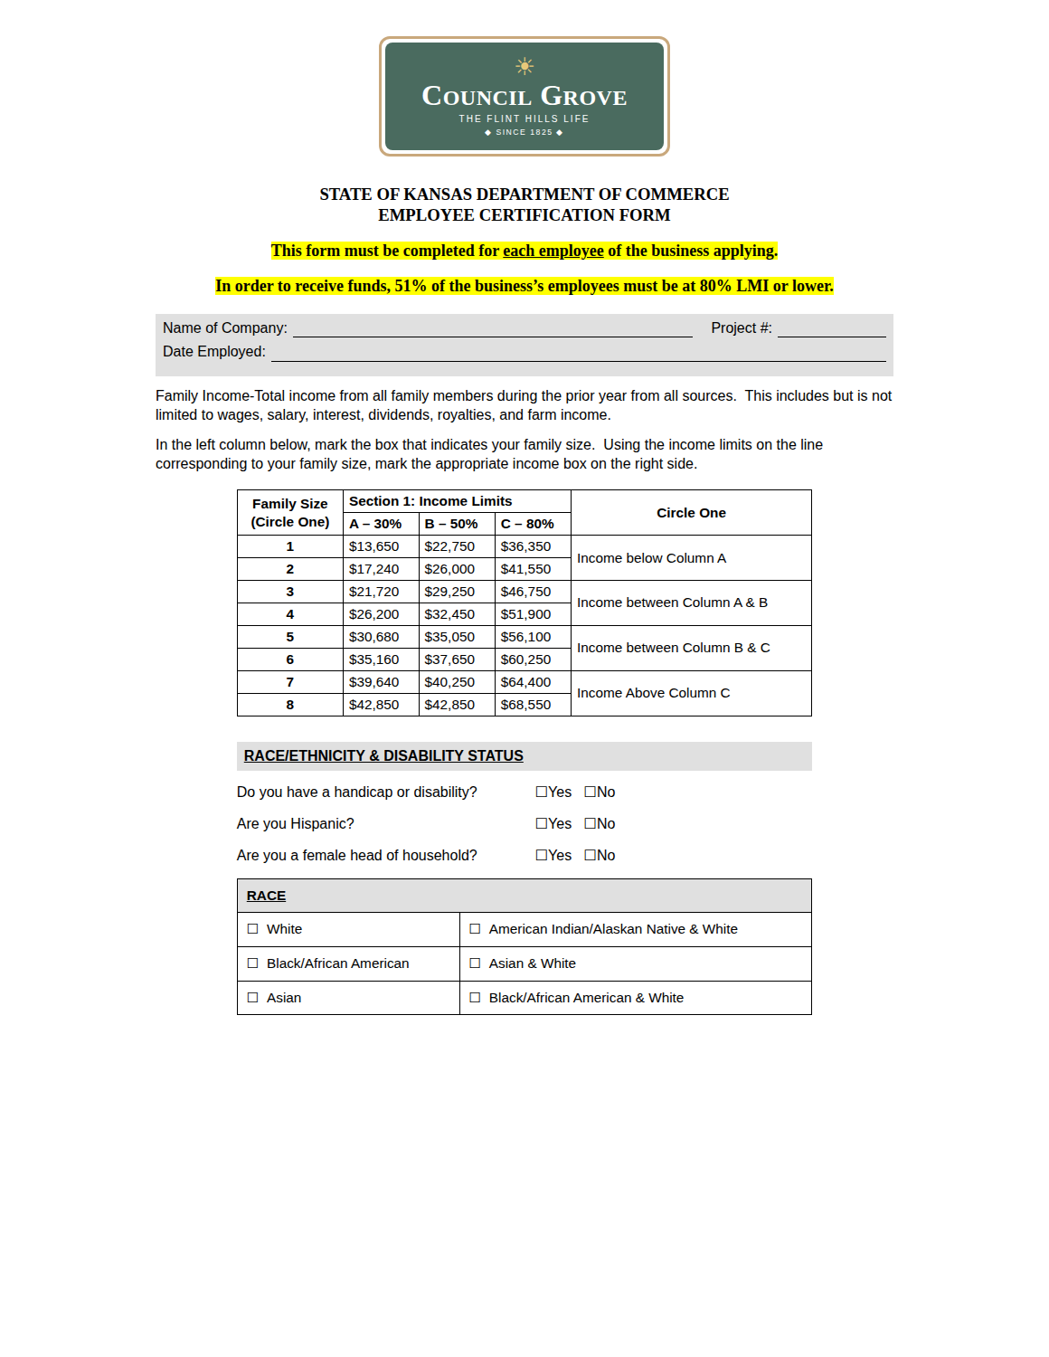☀
COUNCIL GROVE
THE FLINT HILLS LIFE
◆ SINCE 1825 ◆
STATE OF KANSAS DEPARTMENT OF COMMERCE
EMPLOYEE CERTIFICATION FORM
This form must be completed for each employee of the business applying.
In order to receive funds, 51% of the business’s employees must be at 80% LMI or lower.
Name of Company: Project #:
Date Employed:
Family Income-Total income from all family members during the prior year from all sources. This includes but is not limited to wages, salary, interest, dividends, royalties, and farm income.
In the left column below, mark the box that indicates your family size. Using the income limits on the line corresponding to your family size, mark the appropriate income box on the right side.
| Family Size (Circle One) | Section 1: Income Limits | Circle One |
| --- | --- | --- |
| A – 30% | B – 50% | C – 80% |
| 1 | $13,650 | $22,750 | $36,350 | Income below Column A |
| 2 | $17,240 | $26,000 | $41,550 |
| 3 | $21,720 | $29,250 | $46,750 | Income between Column A & B |
| 4 | $26,200 | $32,450 | $51,900 |
| 5 | $30,680 | $35,050 | $56,100 | Income between Column B & C |
| 6 | $35,160 | $37,650 | $60,250 |
| 7 | $39,640 | $40,250 | $64,400 | Income Above Column C |
| 8 | $42,850 | $42,850 | $68,550 |
RACE/ETHNICITY & DISABILITY STATUS
Do you have a handicap or disability? ☐Yes ☐No
Are you Hispanic? ☐Yes ☐No
Are you a female head of household? ☐Yes ☐No
| RACE |
| ☐ White | ☐ American Indian/Alaskan Native & White |
| ☐ Black/African American | ☐ Asian & White |
| ☐ Asian | ☐ Black/African American & White |